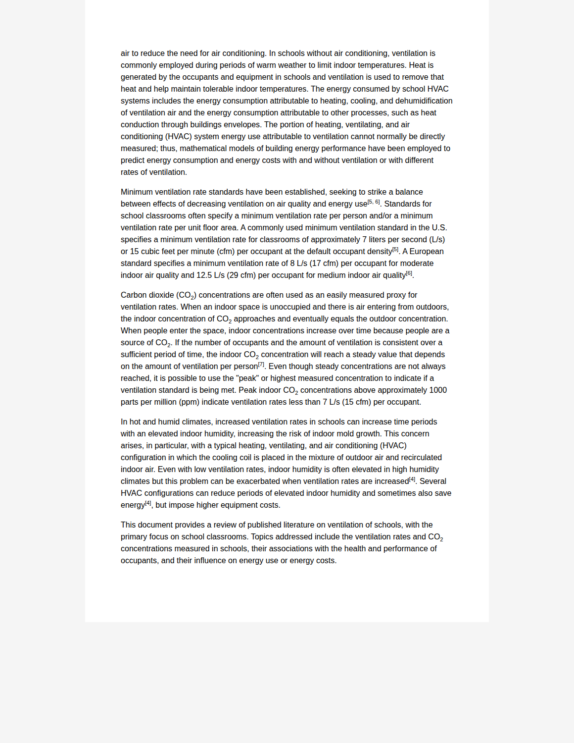air to reduce the need for air conditioning. In schools without air conditioning, ventilation is commonly employed during periods of warm weather to limit indoor temperatures. Heat is generated by the occupants and equipment in schools and ventilation is used to remove that heat and help maintain tolerable indoor temperatures. The energy consumed by school HVAC systems includes the energy consumption attributable to heating, cooling, and dehumidification of ventilation air and the energy consumption attributable to other processes, such as heat conduction through buildings envelopes. The portion of heating, ventilating, and air conditioning (HVAC) system energy use attributable to ventilation cannot normally be directly measured; thus, mathematical models of building energy performance have been employed to predict energy consumption and energy costs with and without ventilation or with different rates of ventilation.
Minimum ventilation rate standards have been established, seeking to strike a balance between effects of decreasing ventilation on air quality and energy use[5, 6]. Standards for school classrooms often specify a minimum ventilation rate per person and/or a minimum ventilation rate per unit floor area. A commonly used minimum ventilation standard in the U.S. specifies a minimum ventilation rate for classrooms of approximately 7 liters per second (L/s) or 15 cubic feet per minute (cfm) per occupant at the default occupant density[5]. A European standard specifies a minimum ventilation rate of 8 L/s (17 cfm) per occupant for moderate indoor air quality and 12.5 L/s (29 cfm) per occupant for medium indoor air quality[6].
Carbon dioxide (CO2) concentrations are often used as an easily measured proxy for ventilation rates. When an indoor space is unoccupied and there is air entering from outdoors, the indoor concentration of CO2 approaches and eventually equals the outdoor concentration. When people enter the space, indoor concentrations increase over time because people are a source of CO2. If the number of occupants and the amount of ventilation is consistent over a sufficient period of time, the indoor CO2 concentration will reach a steady value that depends on the amount of ventilation per person[7]. Even though steady concentrations are not always reached, it is possible to use the "peak" or highest measured concentration to indicate if a ventilation standard is being met. Peak indoor CO2 concentrations above approximately 1000 parts per million (ppm) indicate ventilation rates less than 7 L/s (15 cfm) per occupant.
In hot and humid climates, increased ventilation rates in schools can increase time periods with an elevated indoor humidity, increasing the risk of indoor mold growth. This concern arises, in particular, with a typical heating, ventilating, and air conditioning (HVAC) configuration in which the cooling coil is placed in the mixture of outdoor air and recirculated indoor air. Even with low ventilation rates, indoor humidity is often elevated in high humidity climates but this problem can be exacerbated when ventilation rates are increased[4]. Several HVAC configurations can reduce periods of elevated indoor humidity and sometimes also save energy[4], but impose higher equipment costs.
This document provides a review of published literature on ventilation of schools, with the primary focus on school classrooms. Topics addressed include the ventilation rates and CO2 concentrations measured in schools, their associations with the health and performance of occupants, and their influence on energy use or energy costs.